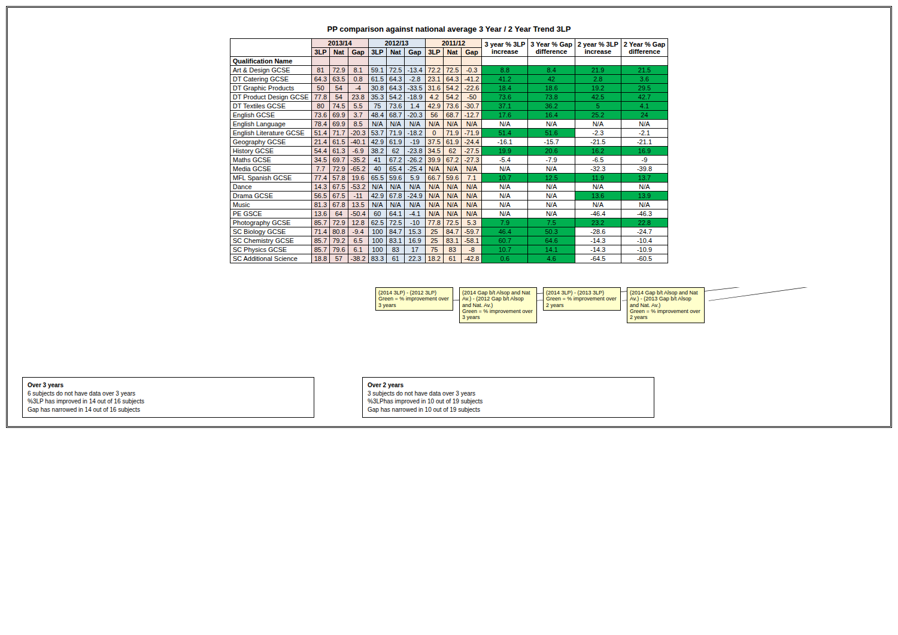PP comparison against national average 3 Year / 2 Year Trend 3LP
| | 2013/14 | 2012/13 | 2011/12 | 3 year % 3LP increase | 3 Year % Gap difference | 2 year % 3LP increase | 2 Year % Gap difference |
| --- | --- | --- | --- | --- | --- | --- | --- |
| 3LP | Nat | Gap | 3LP | Nat | Gap | 3LP | Nat | Gap |
| Qualification Name | | | | | | | | | | | | | |
| Art & Design GCSE | 81 | 72.9 | 8.1 | 59.1 | 72.5 | -13.4 | 72.2 | 72.5 | -0.3 | 8.8 | 8.4 | 21.9 | 21.5 |
| DT Catering GCSE | 64.3 | 63.5 | 0.8 | 61.5 | 64.3 | -2.8 | 23.1 | 64.3 | -41.2 | 41.2 | 42 | 2.8 | 3.6 |
| DT Graphic Products | 50 | 54 | -4 | 30.8 | 64.3 | -33.5 | 31.6 | 54.2 | -22.6 | 18.4 | 18.6 | 19.2 | 29.5 |
| DT Product Design GCSE | 77.8 | 54 | 23.8 | 35.3 | 54.2 | -18.9 | 4.2 | 54.2 | -50 | 73.6 | 73.8 | 42.5 | 42.7 |
| DT Textiles GCSE | 80 | 74.5 | 5.5 | 75 | 73.6 | 1.4 | 42.9 | 73.6 | -30.7 | 37.1 | 36.2 | 5 | 4.1 |
| English GCSE | 73.6 | 69.9 | 3.7 | 48.4 | 68.7 | -20.3 | 56 | 68.7 | -12.7 | 17.6 | 16.4 | 25.2 | 24 |
| English Language | 78.4 | 69.9 | 8.5 | N/A | N/A | N/A | N/A | N/A | N/A | N/A | N/A | N/A | N/A |
| English Literature GCSE | 51.4 | 71.7 | -20.3 | 53.7 | 71.9 | -18.2 | 0 | 71.9 | -71.9 | 51.4 | 51.6 | -2.3 | -2.1 |
| Geography GCSE | 21.4 | 61.5 | -40.1 | 42.9 | 61.9 | -19 | 37.5 | 61.9 | -24.4 | -16.1 | -15.7 | -21.5 | -21.1 |
| History GCSE | 54.4 | 61.3 | -6.9 | 38.2 | 62 | -23.8 | 34.5 | 62 | -27.5 | 19.9 | 20.6 | 16.2 | 16.9 |
| Maths GCSE | 34.5 | 69.7 | -35.2 | 41 | 67.2 | -26.2 | 39.9 | 67.2 | -27.3 | -5.4 | -7.9 | -6.5 | -9 |
| Media GCSE | 7.7 | 72.9 | -65.2 | 40 | 65.4 | -25.4 | N/A | N/A | N/A | N/A | N/A | -32.3 | -39.8 |
| MFL Spanish GCSE | 77.4 | 57.8 | 19.6 | 65.5 | 59.6 | 5.9 | 66.7 | 59.6 | 7.1 | 10.7 | 12.5 | 11.9 | 13.7 |
| Dance | 14.3 | 67.5 | -53.2 | N/A | N/A | N/A | N/A | N/A | N/A | N/A | N/A | N/A | N/A |
| Drama GCSE | 56.5 | 67.5 | -11 | 42.9 | 67.8 | -24.9 | N/A | N/A | N/A | N/A | N/A | 13.6 | 13.9 |
| Music | 81.3 | 67.8 | 13.5 | N/A | N/A | N/A | N/A | N/A | N/A | N/A | N/A | N/A | N/A |
| PE GSCE | 13.6 | 64 | -50.4 | 60 | 64.1 | -4.1 | N/A | N/A | N/A | N/A | N/A | -46.4 | -46.3 |
| Photography GCSE | 85.7 | 72.9 | 12.8 | 62.5 | 72.5 | -10 | 77.8 | 72.5 | 5.3 | 7.9 | 7.5 | 23.2 | 22.8 |
| SC Biology GCSE | 71.4 | 80.8 | -9.4 | 100 | 84.7 | 15.3 | 25 | 84.7 | -59.7 | 46.4 | 50.3 | -28.6 | -24.7 |
| SC Chemistry GCSE | 85.7 | 79.2 | 6.5 | 100 | 83.1 | 16.9 | 25 | 83.1 | -58.1 | 60.7 | 64.6 | -14.3 | -10.4 |
| SC Physics GCSE | 85.7 | 79.6 | 6.1 | 100 | 83 | 17 | 75 | 83 | -8 | 10.7 | 14.1 | -14.3 | -10.9 |
| SC Additional Science | 18.8 | 57 | -38.2 | 83.3 | 61 | 22.3 | 18.2 | 61 | -42.8 | 0.6 | 4.6 | -64.5 | -60.5 |
(2014 3LP) - (2012 3LP)
Green = % improvement over 3 years
(2014 Gap b/t Alsop and Nat Av.) - (2012 Gap b/t Alsop and Nat. Av.)
Green = % improvement over 3 years
(2014 3LP) - (2013 3LP)
Green = % improvement over 2 years
(2014 Gap b/t Alsop and Nat Av.) - (2013 Gap b/t Alsop and Nat. Av.)
Green = % improvement over 2 years
Over 3 years
6 subjects do not have data over 3 years
%3LP has improved in 14 out of 16 subjects
Gap has narrowed in 14 out of 16 subjects
Over 2 years
3 subjects do not have data over 3 years
%3LPhas improved in 10 out of 19 subjects
Gap has narrowed in 10 out of 19 subjects